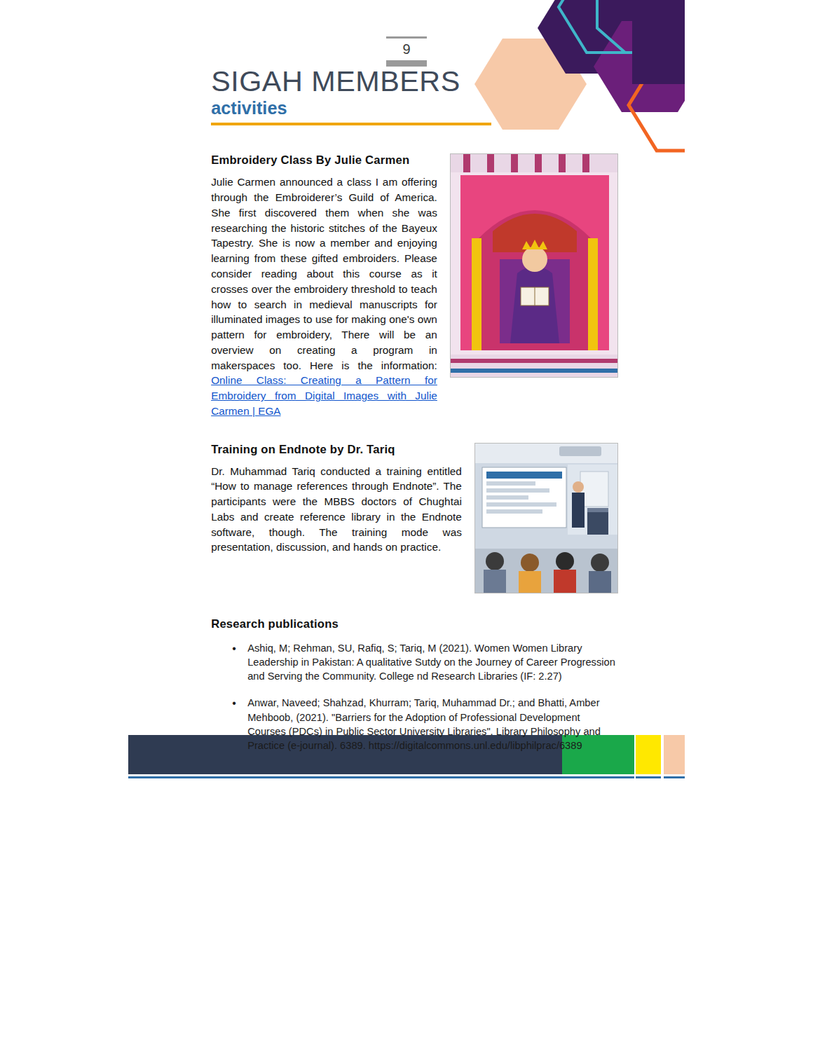9
SIGAH MEMBERS
activities
Embroidery Class By Julie Carmen
Julie Carmen announced a class I am offering through the Embroiderer’s Guild of America. She first discovered them when she was researching the historic stitches of the Bayeux Tapestry. She is now a member and enjoying learning from these gifted embroiders. Please consider reading about this course as it crosses over the embroidery threshold to teach how to search in medieval manuscripts for illuminated images to use for making one's own pattern for embroidery, There will be an overview on creating a program in makerspaces too. Here is the information: Online Class: Creating a Pattern for Embroidery from Digital Images with Julie Carmen | EGA
Training on Endnote by Dr. Tariq
Dr. Muhammad Tariq conducted a training entitled “How to manage references through Endnote”. The participants were the MBBS doctors of Chughtai Labs and create reference library in the Endnote software, though. The training mode was presentation, discussion, and hands on practice.
Research publications
Ashiq, M; Rehman, SU, Rafiq, S; Tariq, M (2021). Women Women Library Leadership in Pakistan: A qualitative Sutdy on the Journey of Career Progression and Serving the Community. College nd Research Libraries (IF: 2.27)
Anwar, Naveed; Shahzad, Khurram; Tariq, Muhammad Dr.; and Bhatti, Amber Mehboob, (2021). "Barriers for the Adoption of Professional Development Courses (PDCs) in Public Sector University Libraries". Library Philosophy and Practice (e-journal). 6389. https://digitalcommons.unl.edu/libphilprac/6389